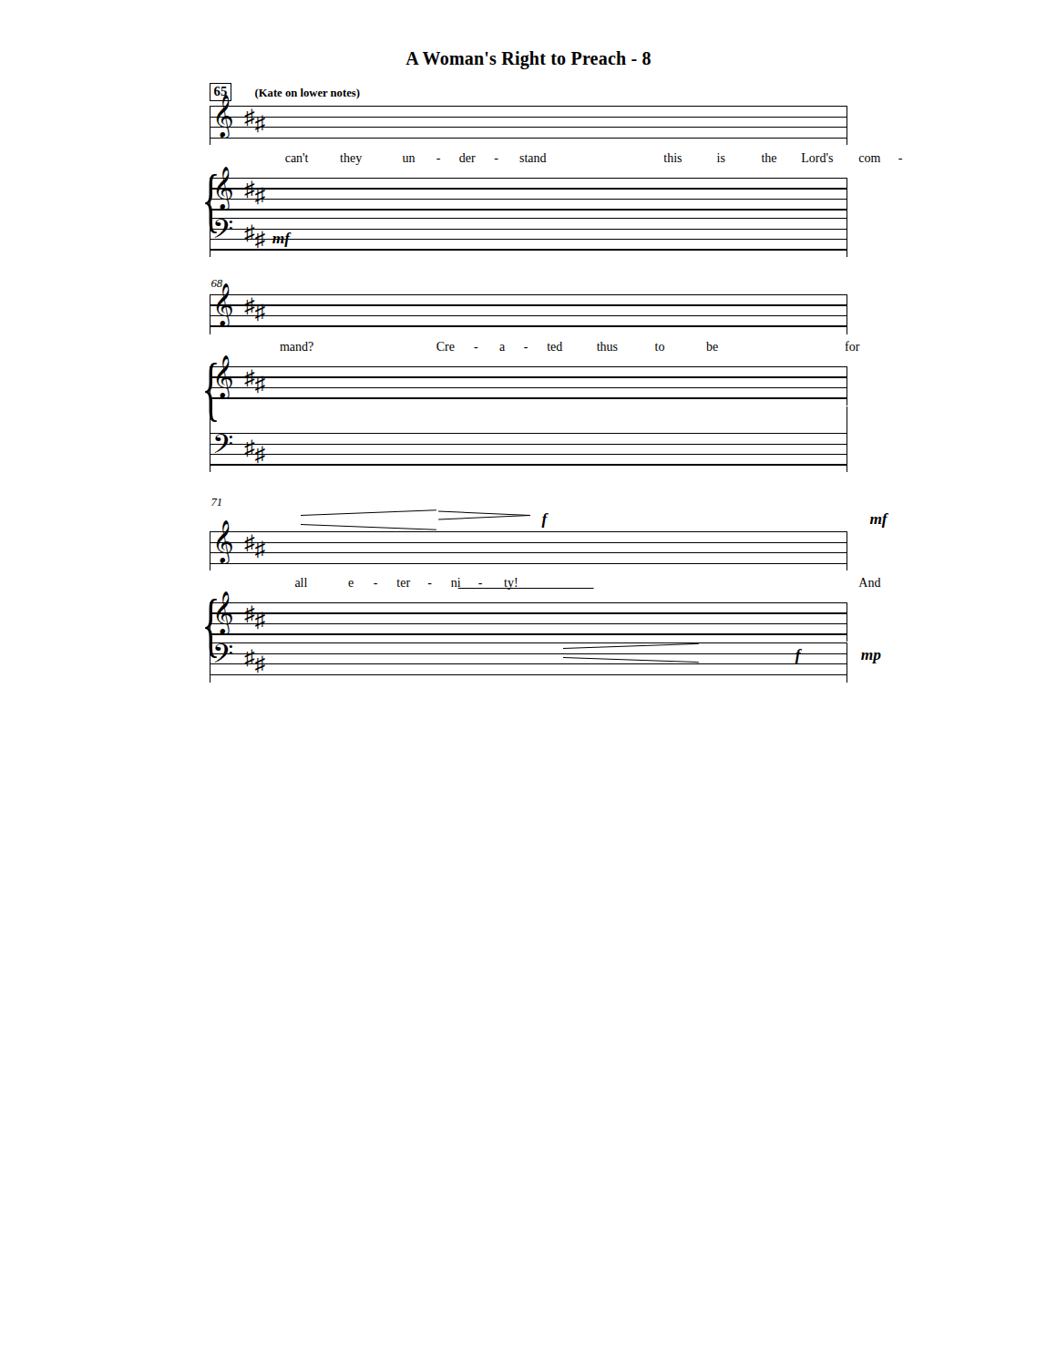A Woman's Right to Preach - 8
65 (Kate on lower notes)
𝄞 ♯ ♯
can't they un - der - stand this is the Lord's com -
{
𝄞 ♯ ♯
mf
𝄢 ♯ ♯
68
𝄞 ♯ ♯
mand? Cre - a - ted thus to be for
{
𝄞 ♯ ♯
𝄢 ♯ ♯
71
f mf
𝄞 ♯ ♯
all e - ter - ni - ty! And
{
𝄞 ♯ ♯
f mp
𝄢 ♯ ♯